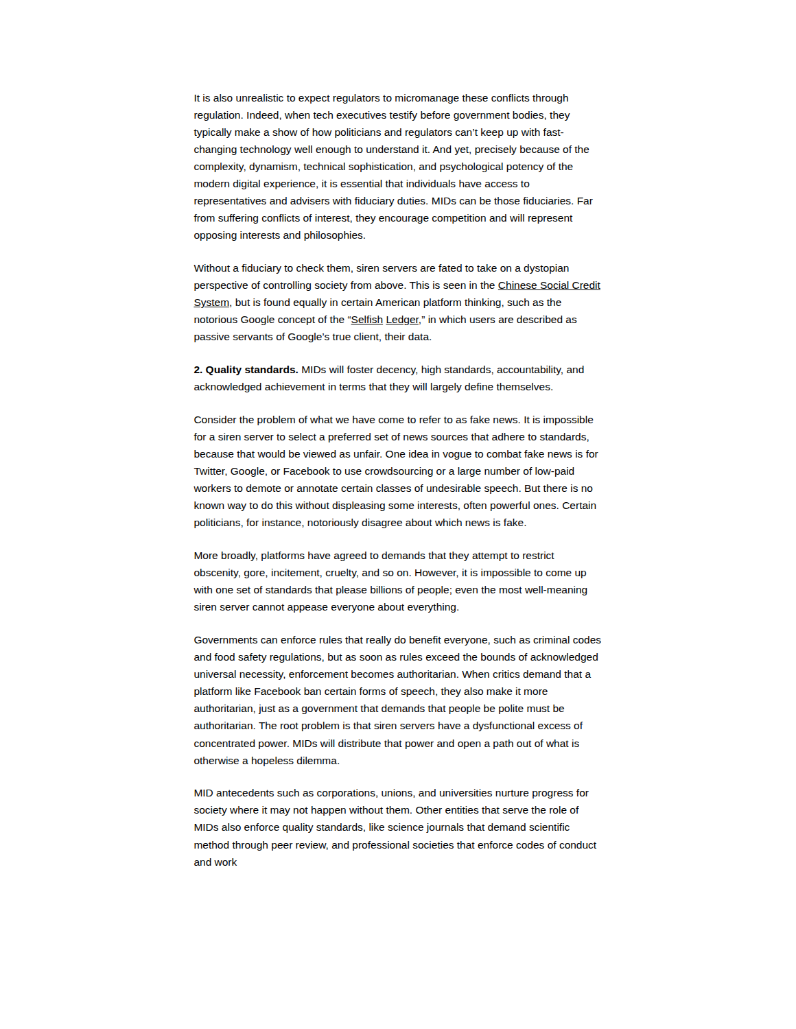It is also unrealistic to expect regulators to micromanage these conflicts through regulation. Indeed, when tech executives testify before government bodies, they typically make a show of how politicians and regulators can’t keep up with fast-changing technology well enough to understand it. And yet, precisely because of the complexity, dynamism, technical sophistication, and psychological potency of the modern digital experience, it is essential that individuals have access to representatives and advisers with fiduciary duties. MIDs can be those fiduciaries. Far from suffering conflicts of interest, they encourage competition and will represent opposing interests and philosophies.
Without a fiduciary to check them, siren servers are fated to take on a dystopian perspective of controlling society from above. This is seen in the Chinese Social Credit System, but is found equally in certain American platform thinking, such as the notorious Google concept of the “Selfish Ledger,” in which users are described as passive servants of Google’s true client, their data.
2. Quality standards. MIDs will foster decency, high standards, accountability, and acknowledged achievement in terms that they will largely define themselves.
Consider the problem of what we have come to refer to as fake news. It is impossible for a siren server to select a preferred set of news sources that adhere to standards, because that would be viewed as unfair. One idea in vogue to combat fake news is for Twitter, Google, or Facebook to use crowdsourcing or a large number of low-paid workers to demote or annotate certain classes of undesirable speech. But there is no known way to do this without displeasing some interests, often powerful ones. Certain politicians, for instance, notoriously disagree about which news is fake.
More broadly, platforms have agreed to demands that they attempt to restrict obscenity, gore, incitement, cruelty, and so on. However, it is impossible to come up with one set of standards that please billions of people; even the most well-meaning siren server cannot appease everyone about everything.
Governments can enforce rules that really do benefit everyone, such as criminal codes and food safety regulations, but as soon as rules exceed the bounds of acknowledged universal necessity, enforcement becomes authoritarian. When critics demand that a platform like Facebook ban certain forms of speech, they also make it more authoritarian, just as a government that demands that people be polite must be authoritarian. The root problem is that siren servers have a dysfunctional excess of concentrated power. MIDs will distribute that power and open a path out of what is otherwise a hopeless dilemma.
MID antecedents such as corporations, unions, and universities nurture progress for society where it may not happen without them. Other entities that serve the role of MIDs also enforce quality standards, like science journals that demand scientific method through peer review, and professional societies that enforce codes of conduct and work